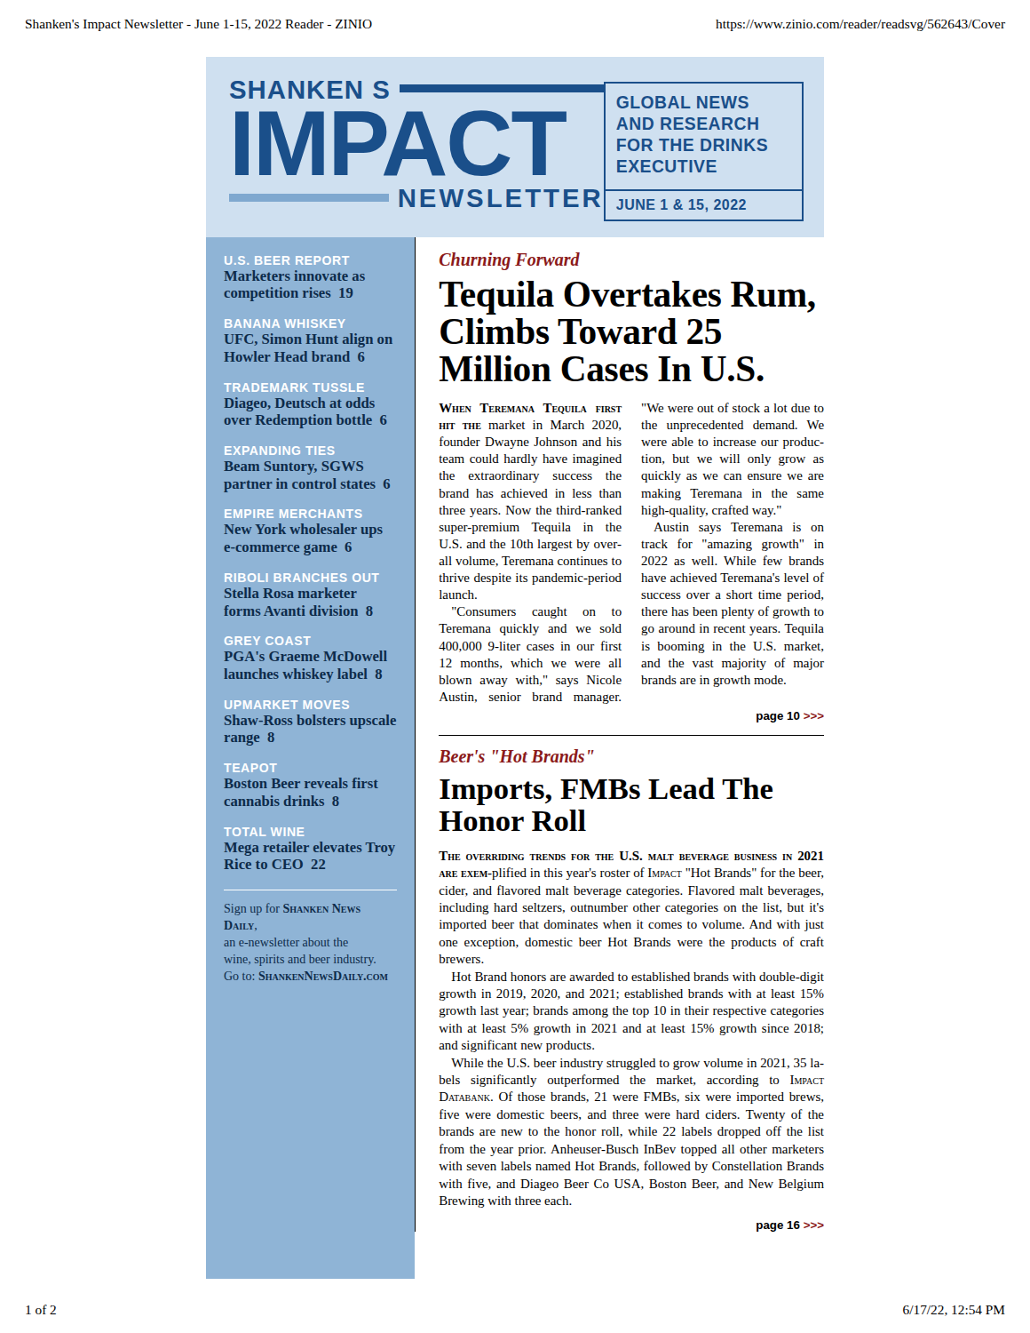Shanken's Impact Newsletter - June 1-15, 2022 Reader - ZINIO
https://www.zinio.com/reader/readsvg/562643/Cover
SHANKEN S
IMPACT
NEWSLETTER
GLOBAL NEWS
AND RESEARCH
FOR THE DRINKS
EXECUTIVE
JUNE 1 & 15, 2022
U.S. BEER REPORT
Marketers innovate as competition rises 19
BANANA WHISKEY
UFC, Simon Hunt align on Howler Head brand 6
TRADEMARK TUSSLE
Diageo, Deutsch at odds over Redemption bottle 6
EXPANDING TIES
Beam Suntory, SGWS partner in control states 6
EMPIRE MERCHANTS
New York wholesaler ups e-commerce game 6
RIBOLI BRANCHES OUT
Stella Rosa marketer forms Avanti division 8
GREY COAST
PGA's Graeme McDowell launches whiskey label 8
UPMARKET MOVES
Shaw-Ross bolsters upscale range 8
TEAPOT
Boston Beer reveals first cannabis drinks 8
TOTAL WINE
Mega retailer elevates Troy Rice to CEO 22
Sign up for Shanken News Daily,
an e-newsletter about the
wine, spirits and beer industry.
Go to: ShankenNewsDaily.com
Churning Forward
Tequila Overtakes Rum, Climbs Toward 25 Million Cases In U.S.
When Teremana Tequila first hit the market in March 2020, founder Dwayne Johnson and his team could hardly have imagined the extraordinary success the brand has achieved in less than three years. Now the third-ranked super-premium Tequila in the U.S. and the 10th largest by overall volume, Teremana continues to thrive despite its pandemic-period launch.
"Consumers caught on to Teremana quickly and we sold 400,000 9-liter cases in our first 12 months, which we were all blown away with," says Nicole Austin, senior brand manager. "We were out of stock a lot due to the unprecedented demand. We were able to increase our production, but we will only grow as quickly as we can ensure we are making Teremana in the same high-quality, crafted way."
Austin says Teremana is on track for "amazing growth" in 2022 as well. While few brands have achieved Teremana's level of success over a short time period, there has been plenty of growth to go around in recent years. Tequila is booming in the U.S. market, and the vast majority of major brands are in growth mode.
page 10 >>>
Beer's "Hot Brands"
Imports, FMBs Lead The Honor Roll
The overriding trends for the U.S. malt beverage business in 2021 are exem-plified in this year's roster of Impact "Hot Brands" for the beer, cider, and flavored malt beverage categories. Flavored malt beverages, including hard seltzers, outnumber other categories on the list, but it's imported beer that dominates when it comes to volume. And with just one exception, domestic beer Hot Brands were the products of craft brewers.
Hot Brand honors are awarded to established brands with double-digit growth in 2019, 2020, and 2021; established brands with at least 15% growth last year; brands among the top 10 in their respective categories with at least 5% growth in 2021 and at least 15% growth since 2018; and significant new products.
While the U.S. beer industry struggled to grow volume in 2021, 35 labels significantly outperformed the market, according to Impact Databank. Of those brands, 21 were FMBs, six were imported brews, five were domestic beers, and three were hard ciders. Twenty of the brands are new to the honor roll, while 22 labels dropped off the list from the year prior. Anheuser-Busch InBev topped all other marketers with seven labels named Hot Brands, followed by Constellation Brands with five, and Diageo Beer Co USA, Boston Beer, and New Belgium Brewing with three each.
page 16 >>>
1 of 2
6/17/22, 12:54 PM